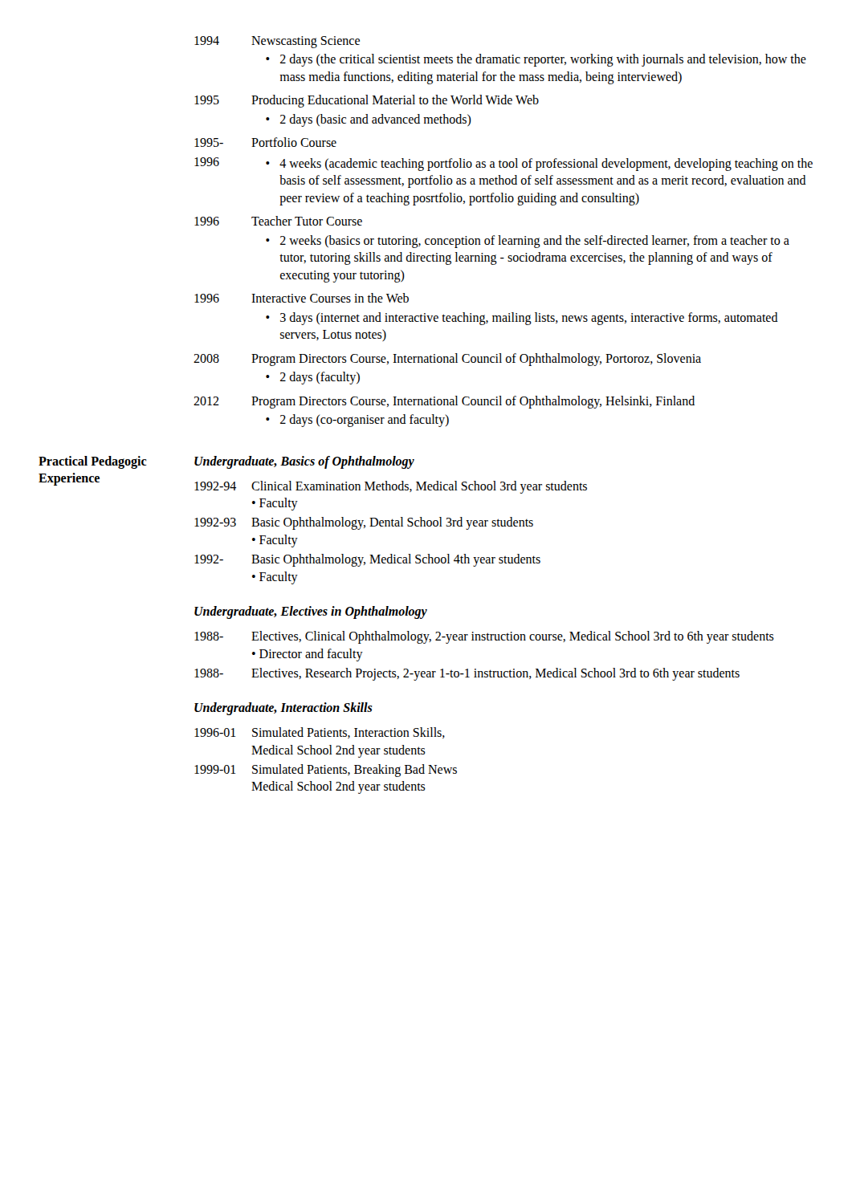| | / 1994 / Newscasting Science 2 days (the critical scientist meets the dramatic reporter, working with journals and television, how the mass media functions, editing material for the mass media, being inter­viewed) / / 1995 / Producing Educational Material to the World Wide Web 2 days (basic and advanced methods) / / 1995- / Portfolio Course / / 1996 / 4 weeks (academic teaching portfolio as a tool of professional development, developing teaching on the basis of self assessment, portfolio as a method of self assessment and as a merit record, evaluation and peer review of a teaching posrtfolio, portfolio guiding and consulting) / / 1996 / Teacher Tutor Course 2 weeks (basics or tutoring, conception of learning and the self-directed learner, from a teacher to a tutor, tutoring skills and directing learning - sociodrama excercises, the planning of and ways of executing your tutoring) / / 1996 / Interactive Courses in the Web 3 days (internet and interactive teaching, mailing lists, news agents, interactive forms, automated servers, Lotus notes) / / 2008 / Program Directors Course, International Council of Ophthalmology, Portoroz, Slovenia 2 days (faculty) / / 2012 / Program Directors Course, International Council of Ophthalmology, Helsinki, Finland 2 days (co-organiser and faculty) / |
| Practical Pedagogic Experience | Undergraduate, Basics of Ophthalmology / 1992-94 / Clinical Examination Methods, Medical School 3rd year students • Faculty / / 1992-93 / Basic Ophthalmology, Dental School 3rd year students • Faculty / / 1992- / Basic Ophthalmology, Medical School 4th year students • Faculty / Undergraduate, Electives in Ophthalmology / 1988- / Electives, Clinical Ophthalmology, 2-year instruction course, Medical School 3rd to 6th year students • Director and faculty / / 1988- / Electives, Research Projects, 2-year 1-to-1 instruction, Medical School 3rd to 6th year students / Undergraduate, Interaction Skills / 1996-01 / Simulated Patients, Interaction Skills, Medical School 2nd year students / / 1999-01 / Simulated Patients, Breaking Bad News Medical School 2nd year students / |